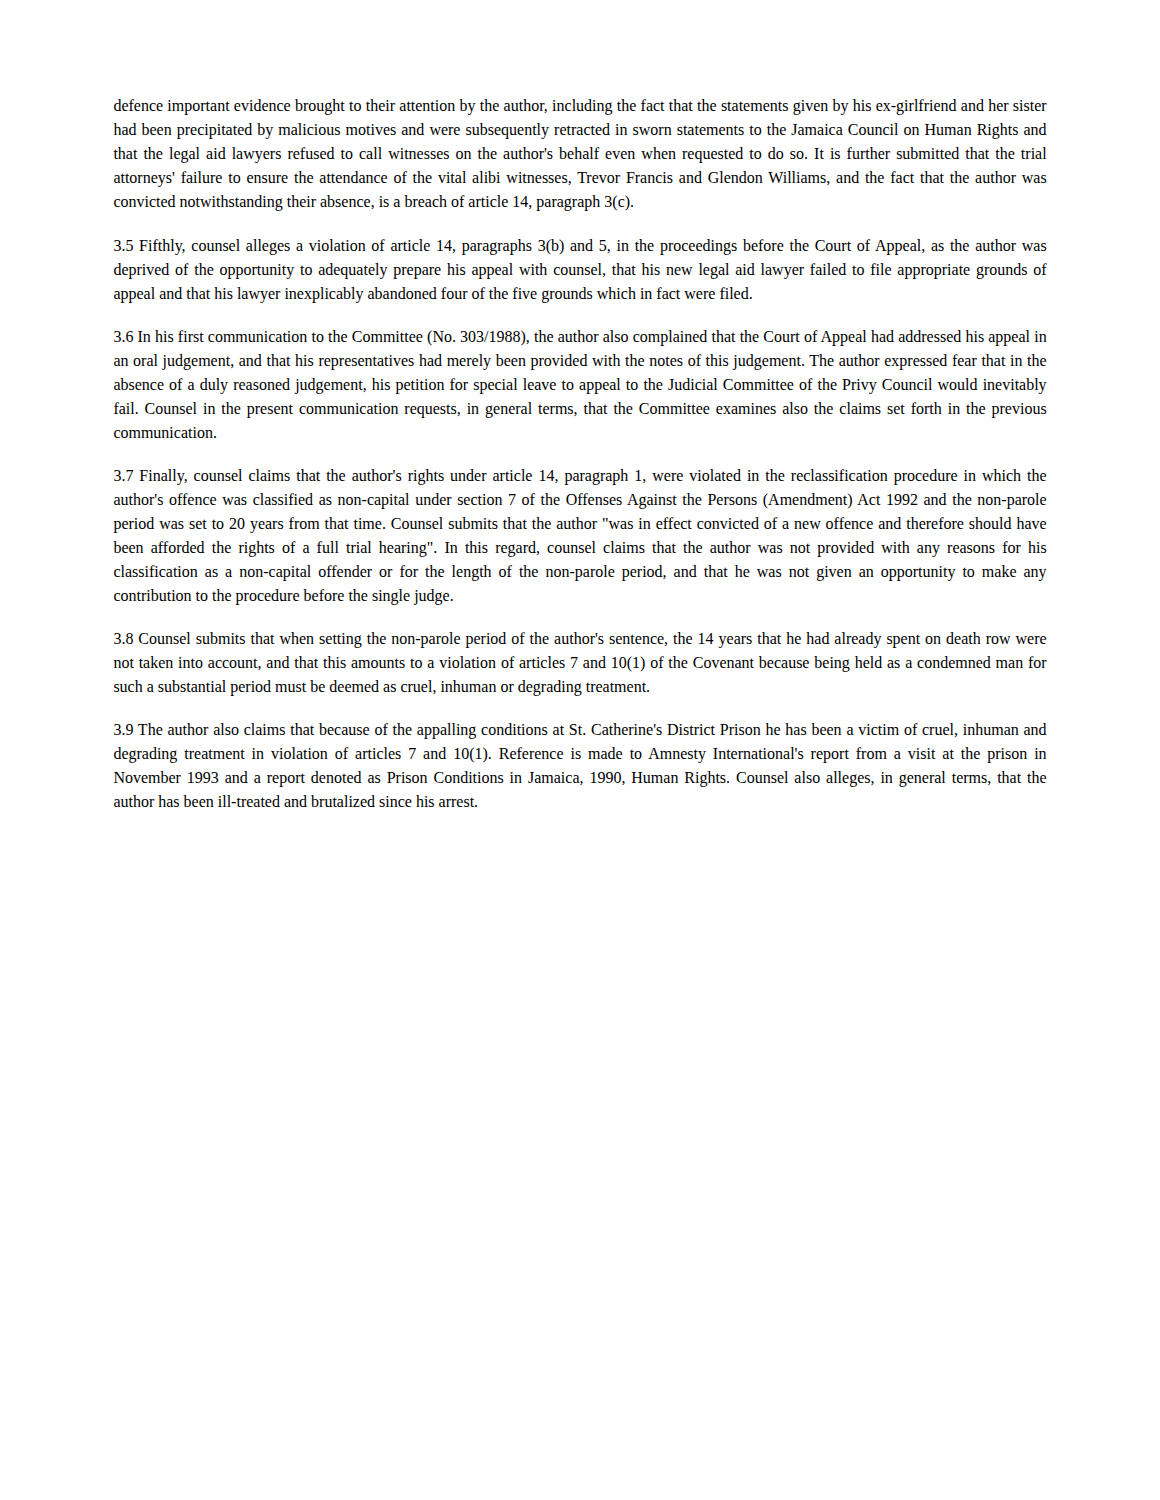defence important evidence brought to their attention by the author, including the fact that the statements given by his ex-girlfriend and her sister had been precipitated by malicious motives and were subsequently retracted in sworn statements to the Jamaica Council on Human Rights and that the legal aid lawyers refused to call witnesses on the author's behalf even when requested to do so. It is further submitted that the trial attorneys' failure to ensure the attendance of the vital alibi witnesses, Trevor Francis and Glendon Williams, and the fact that the author was convicted notwithstanding their absence, is a breach of article 14, paragraph 3(c).
3.5 Fifthly, counsel alleges a violation of article 14, paragraphs 3(b) and 5, in the proceedings before the Court of Appeal, as the author was deprived of the opportunity to adequately prepare his appeal with counsel, that his new legal aid lawyer failed to file appropriate grounds of appeal and that his lawyer inexplicably abandoned four of the five grounds which in fact were filed.
3.6 In his first communication to the Committee (No. 303/1988), the author also complained that the Court of Appeal had addressed his appeal in an oral judgement, and that his representatives had merely been provided with the notes of this judgement. The author expressed fear that in the absence of a duly reasoned judgement, his petition for special leave to appeal to the Judicial Committee of the Privy Council would inevitably fail. Counsel in the present communication requests, in general terms, that the Committee examines also the claims set forth in the previous communication.
3.7 Finally, counsel claims that the author's rights under article 14, paragraph 1, were violated in the reclassification procedure in which the author's offence was classified as non-capital under section 7 of the Offenses Against the Persons (Amendment) Act 1992 and the non-parole period was set to 20 years from that time. Counsel submits that the author "was in effect convicted of a new offence and therefore should have been afforded the rights of a full trial hearing". In this regard, counsel claims that the author was not provided with any reasons for his classification as a non-capital offender or for the length of the non-parole period, and that he was not given an opportunity to make any contribution to the procedure before the single judge.
3.8 Counsel submits that when setting the non-parole period of the author's sentence, the 14 years that he had already spent on death row were not taken into account, and that this amounts to a violation of articles 7 and 10(1) of the Covenant because being held as a condemned man for such a substantial period must be deemed as cruel, inhuman or degrading treatment.
3.9 The author also claims that because of the appalling conditions at St. Catherine's District Prison he has been a victim of cruel, inhuman and degrading treatment in violation of articles 7 and 10(1). Reference is made to Amnesty International's report from a visit at the prison in November 1993 and a report denoted as Prison Conditions in Jamaica, 1990, Human Rights. Counsel also alleges, in general terms, that the author has been ill-treated and brutalized since his arrest.